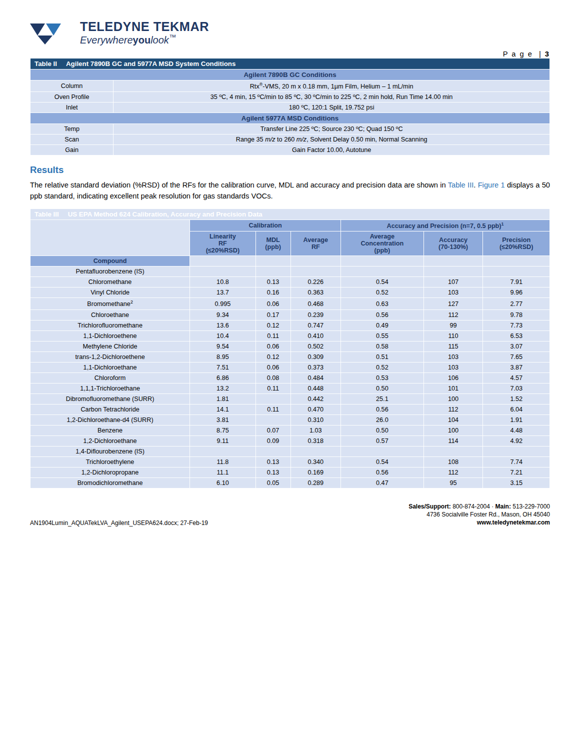TELEDYNE TEKMAR
Everywhereyoulook™
P a g e | 3
| Table II Agilent 7890B GC and 5977A MSD System Conditions |
| Agilent 7890B GC Conditions |
| Column | Rtx ® -VMS, 20 m x 0.18 mm, 1µm Film, Helium – 1 mL/min |
| Oven Profile | 35 ºC, 4 min, 15 ºC/min to 85 ºC, 30 ºC/min to 225 ºC, 2 min hold, Run Time 14.00 min |
| Inlet | 180 ºC, 120:1 Split, 19.752 psi |
| Agilent 5977A MSD Conditions |
| Temp | Transfer Line 225 ºC; Source 230 ºC; Quad 150 ºC |
| Scan | Range 35 m/z to 260 m/z , Solvent Delay 0.50 min, Normal Scanning |
| Gain | Gain Factor 10.00, Autotune |
Results
The relative standard deviation (%RSD) of the RFs for the calibration curve, MDL and accuracy and precision data are shown in Table III. Figure 1 displays a 50 ppb standard, indicating excellent peak resolution for gas standards VOCs.
| Table III US EPA Method 624 Calibration, Accuracy and Precision Data |
| | Calibration | Accuracy and Precision (n=7, 0.5 ppb) 1 |
| Linearity RF (≤20%RSD) | MDL (ppb) | Average RF | Average Concentration (ppb) | Accuracy (70-130%) | Precision (≤20%RSD) |
| Compound | | | | | | |
| Pentafluorobenzene (IS) | | | | | | |
| Chloromethane | 10.8 | 0.13 | 0.226 | 0.54 | 107 | 7.91 |
| Vinyl Chloride | 13.7 | 0.16 | 0.363 | 0.52 | 103 | 9.96 |
| Bromomethane 2 | 0.995 | 0.06 | 0.468 | 0.63 | 127 | 2.77 |
| Chloroethane | 9.34 | 0.17 | 0.239 | 0.56 | 112 | 9.78 |
| Trichlorofluoromethane | 13.6 | 0.12 | 0.747 | 0.49 | 99 | 7.73 |
| 1,1-Dichloroethene | 10.4 | 0.11 | 0.410 | 0.55 | 110 | 6.53 |
| Methylene Chloride | 9.54 | 0.06 | 0.502 | 0.58 | 115 | 3.07 |
| trans-1,2-Dichloroethene | 8.95 | 0.12 | 0.309 | 0.51 | 103 | 7.65 |
| 1,1-Dichloroethane | 7.51 | 0.06 | 0.373 | 0.52 | 103 | 3.87 |
| Chloroform | 6.86 | 0.08 | 0.484 | 0.53 | 106 | 4.57 |
| 1,1,1-Trichloroethane | 13.2 | 0.11 | 0.448 | 0.50 | 101 | 7.03 |
| Dibromofluoromethane (SURR) | 1.81 | | 0.442 | 25.1 | 100 | 1.52 |
| Carbon Tetrachloride | 14.1 | 0.11 | 0.470 | 0.56 | 112 | 6.04 |
| 1,2-Dichloroethane-d4 (SURR) | 3.81 | | 0.310 | 26.0 | 104 | 1.91 |
| Benzene | 8.75 | 0.07 | 1.03 | 0.50 | 100 | 4.48 |
| 1,2-Dichloroethane | 9.11 | 0.09 | 0.318 | 0.57 | 114 | 4.92 |
| 1,4-Diflourobenzene (IS) | | | | | | |
| Trichloroethylene | 11.8 | 0.13 | 0.340 | 0.54 | 108 | 7.74 |
| 1,2-Dichloropropane | 11.1 | 0.13 | 0.169 | 0.56 | 112 | 7.21 |
| Bromodichloromethane | 6.10 | 0.05 | 0.289 | 0.47 | 95 | 3.15 |
AN1904Lumin_AQUATekLVA_Agilent_USEPA624.docx; 27-Feb-19
Sales/Support: 800-874-2004 · Main: 513-229-7000
4736 Socialville Foster Rd., Mason, OH 45040
www.teledynetekmar.com